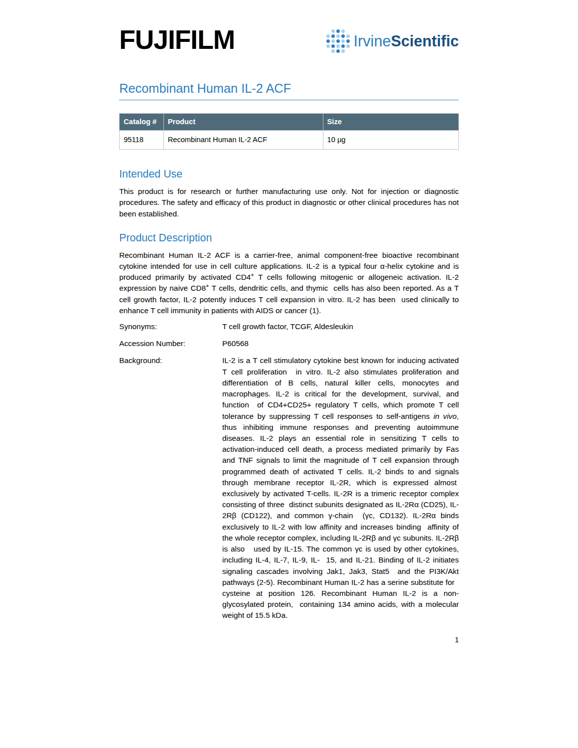FUJIFILM
Irvine Scientific
Recombinant Human IL-2 ACF
| Catalog # | Product | Size |
| --- | --- | --- |
| 95118 | Recombinant Human IL-2 ACF | 10 µg |
Intended Use
This product is for research or further manufacturing use only. Not for injection or diagnostic procedures. The safety and efficacy of this product in diagnostic or other clinical procedures has not been established.
Product Description
Recombinant Human IL-2 ACF is a carrier-free, animal component-free bioactive recombinant cytokine intended for use in cell culture applications. IL-2 is a typical four α-helix cytokine and is produced primarily by activated CD4+ T cells following mitogenic or allogeneic activation. IL-2 expression by naive CD8+ T cells, dendritic cells, and thymic cells has also been reported. As a T cell growth factor, IL-2 potently induces T cell expansion in vitro. IL-2 has been used clinically to enhance T cell immunity in patients with AIDS or cancer (1).
| Synonyms: | T cell growth factor, TCGF, Aldesleukin |
| Accession Number: | P60568 |
| Background: | IL-2 is a T cell stimulatory cytokine best known for inducing activated T cell proliferation in vitro. IL-2 also stimulates proliferation and differentiation of B cells, natural killer cells, monocytes and macrophages. IL-2 is critical for the development, survival, and function of CD4+CD25+ regulatory T cells, which promote T cell tolerance by suppressing T cell responses to self-antigens in vivo , thus inhibiting immune responses and preventing autoimmune diseases. IL-2 plays an essential role in sensitizing T cells to activation-induced cell death, a process mediated primarily by Fas and TNF signals to limit the magnitude of T cell expansion through programmed death of activated T cells. IL-2 binds to and signals through membrane receptor IL-2R, which is expressed almost exclusively by activated T-cells. IL-2R is a trimeric receptor complex consisting of three distinct subunits designated as IL-2Rα (CD25), IL-2Rβ (CD122), and common γ-chain (γc, CD132). IL-2Rα binds exclusively to IL-2 with low affinity and increases binding affinity of the whole receptor complex, including IL-2Rβ and γc subunits. IL-2Rβ is also used by IL-15. The common γc is used by other cytokines, including IL-4, IL-7, IL-9, IL- 15, and IL-21. Binding of IL-2 initiates signaling cascades involving Jak1, Jak3, Stat5 and the PI3K/Akt pathways (2-5). Recombinant Human IL-2 has a serine substitute for cysteine at position 126. Recombinant Human IL-2 is a non-glycosylated protein, containing 134 amino acids, with a molecular weight of 15.5 kDa. |
1